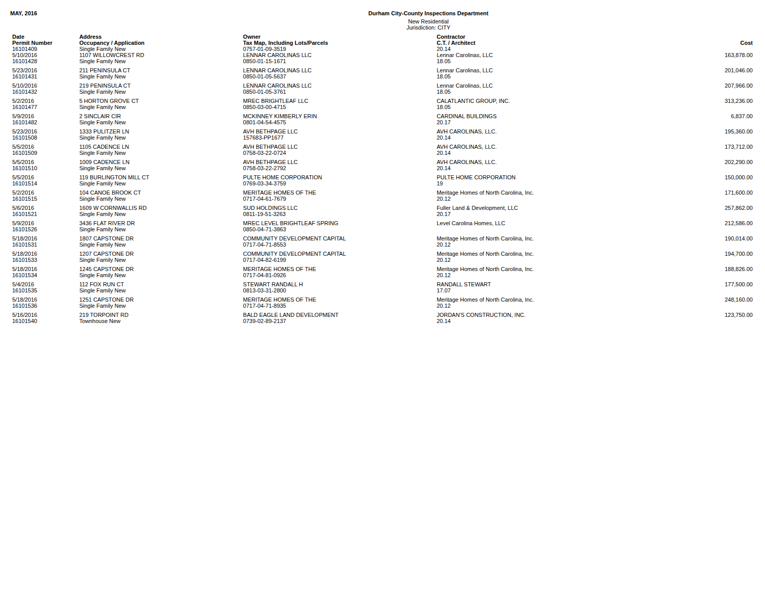MAY, 2016
Durham City-County Inspections Department
New Residential
Jurisdiction: CITY
| Date | Address | Owner | Contractor | |
| --- | --- | --- | --- | --- |
| Permit Number | Occupancy / Application | Tax Map, Including Lots/Parcels | C.T. / Architect | Cost |
| 16101409 | Single Family New | 0757-01-09-3519 | 20.14 | |
| 5/10/2016 | 1107 WILLOWCREST RD | LENNAR CAROLINAS LLC | Lennar Carolinas, LLC | 163,878.00 |
| 16101428 | Single Family New | 0850-01-15-1671 | 18.05 | |
| 5/23/2016 | 211 PENINSULA CT | LENNAR CAROLINAS LLC | Lennar Carolinas, LLC | 201,046.00 |
| 16101431 | Single Family New | 0850-01-05-5637 | 18.05 | |
| 5/10/2016 | 219 PENINSULA CT | LENNAR CAROLINAS LLC | Lennar Carolinas, LLC | 207,966.00 |
| 16101432 | Single Family New | 0850-01-05-3761 | 18.05 | |
| 5/2/2016 | 5 HORTON GROVE CT | MREC BRIGHTLEAF LLC | CALATLANTIC GROUP, INC. | 313,236.00 |
| 16101477 | Single Family New | 0850-03-00-4715 | 18.05 | |
| 5/9/2016 | 2 SINCLAIR CIR | MCKINNEY KIMBERLY ERIN | CARDINAL BUILDINGS | 6,837.00 |
| 16101482 | Single Family New | 0801-04-54-4575 | 20.17 | |
| 5/23/2016 | 1333 PULITZER LN | AVH BETHPAGE LLC | AVH CAROLINAS, LLC. | 195,360.00 |
| 16101508 | Single Family New | 157683-PP1677 | 20.14 | |
| 5/5/2016 | 1105 CADENCE LN | AVH BETHPAGE LLC | AVH CAROLINAS, LLC. | 173,712.00 |
| 16101509 | Single Family New | 0758-03-22-0724 | 20.14 | |
| 5/5/2016 | 1009 CADENCE LN | AVH BETHPAGE LLC | AVH CAROLINAS, LLC. | 202,290.00 |
| 16101510 | Single Family New | 0758-03-22-2792 | 20.14 | |
| 5/5/2016 | 119 BURLINGTON MILL CT | PULTE HOME CORPORATION | PULTE HOME CORPORATION | 150,000.00 |
| 16101514 | Single Family New | 0769-03-34-3759 | 19 | |
| 5/2/2016 | 104 CANOE BROOK CT | MERITAGE HOMES OF THE | Meritage Homes of North Carolina, Inc. | 171,600.00 |
| 16101515 | Single Family New | 0717-04-61-7679 | 20.12 | |
| 5/6/2016 | 1609 W CORNWALLIS RD | SUD HOLDINGS LLC | Fuller Land & Development, LLC | 257,862.00 |
| 16101521 | Single Family New | 0811-19-51-3263 | 20.17 | |
| 5/9/2016 | 3436 FLAT RIVER DR | MREC LEVEL BRIGHTLEAF SPRING | Level Carolina Homes, LLC | 212,586.00 |
| 16101526 | Single Family New | 0850-04-71-3863 | | |
| 5/18/2016 | 1807 CAPSTONE DR | COMMUNITY DEVELOPMENT CAPITAL | Meritage Homes of North Carolina, Inc. | 190,014.00 |
| 16101531 | Single Family New | 0717-04-71-8553 | 20.12 | |
| 5/18/2016 | 1207 CAPSTONE DR | COMMUNITY DEVELOPMENT CAPITAL | Meritage Homes of North Carolina, Inc. | 194,700.00 |
| 16101533 | Single Family New | 0717-04-82-6199 | 20.12 | |
| 5/18/2016 | 1245 CAPSTONE DR | MERITAGE HOMES OF THE | Meritage Homes of North Carolina, Inc. | 188,826.00 |
| 16101534 | Single Family New | 0717-04-81-0926 | 20.12 | |
| 5/4/2016 | 112 FOX RUN CT | STEWART RANDALL H | RANDALL STEWART | 177,500.00 |
| 16101535 | Single Family New | 0813-03-31-2800 | 17.07 | |
| 5/18/2016 | 1251 CAPSTONE DR | MERITAGE HOMES OF THE | Meritage Homes of North Carolina, Inc. | 248,160.00 |
| 16101536 | Single Family New | 0717-04-71-8935 | 20.12 | |
| 5/16/2016 | 219 TORPOINT RD | BALD EAGLE LAND DEVELOPMENT | JORDAN'S CONSTRUCTION, INC. | 123,750.00 |
| 16101540 | Townhouse New | 0739-02-89-2137 | 20.14 | |